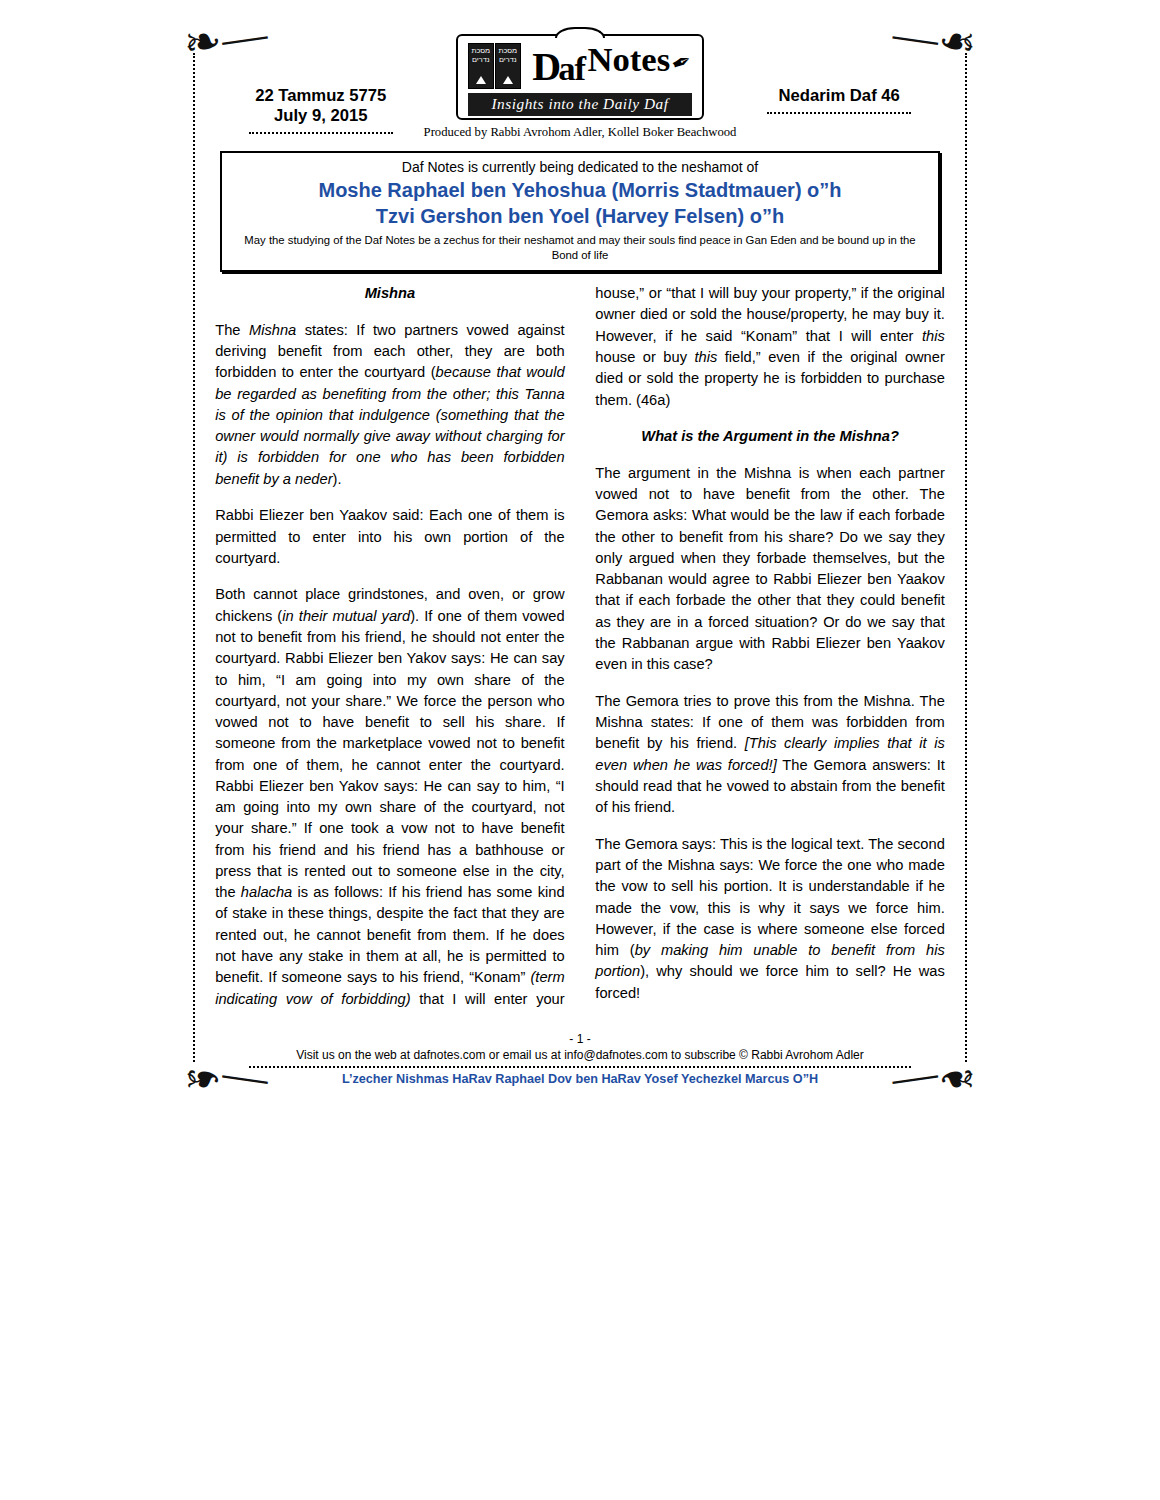❧—
❧—
❧—
❧—
22 Tammuz 5775
July 9, 2015
מסכת נדרים מסכת נדרים Daf Notes✒
Insights into the Daily Daf
Produced by Rabbi Avrohom Adler, Kollel Boker Beachwood
Nedarim Daf 46
Daf Notes is currently being dedicated to the neshamot of
Moshe Raphael ben Yehoshua (Morris Stadtmauer) o”h
Tzvi Gershon ben Yoel (Harvey Felsen) o”h
May the studying of the Daf Notes be a zechus for their neshamot and may their souls find peace in Gan Eden and be bound up in the Bond of life
Mishna
The Mishna states: If two partners vowed against deriving benefit from each other, they are both forbidden to enter the courtyard (because that would be regarded as benefiting from the other; this Tanna is of the opinion that indulgence (something that the owner would normally give away without charging for it) is forbidden for one who has been forbidden benefit by a neder).
Rabbi Eliezer ben Yaakov said: Each one of them is permitted to enter into his own portion of the courtyard.
Both cannot place grindstones, and oven, or grow chickens (in their mutual yard). If one of them vowed not to benefit from his friend, he should not enter the courtyard. Rabbi Eliezer ben Yakov says: He can say to him, “I am going into my own share of the courtyard, not your share.” We force the person who vowed not to have benefit to sell his share. If someone from the marketplace vowed not to benefit from one of them, he cannot enter the courtyard. Rabbi Eliezer ben Yakov says: He can say to him, “I am going into my own share of the courtyard, not your share.” If one took a vow not to have benefit from his friend and his friend has a bathhouse or press that is rented out to someone else in the city, the halacha is as follows: If his friend has some kind of stake in these things, despite the fact that they are rented out, he cannot benefit from them. If he does not have any stake in them at all, he is permitted to benefit. If someone says to his friend, “Konam” (term indicating vow of forbidding) that I will enter your house,” or “that I will buy your property,” if the original owner died or sold the house/property, he may buy it. However, if he said “Konam” that I will enter this house or buy this field,” even if the original owner died or sold the property he is forbidden to purchase them. (46a)
What is the Argument in the Mishna?
The argument in the Mishna is when each partner vowed not to have benefit from the other. The Gemora asks: What would be the law if each forbade the other to benefit from his share? Do we say they only argued when they forbade themselves, but the Rabbanan would agree to Rabbi Eliezer ben Yaakov that if each forbade the other that they could benefit as they are in a forced situation? Or do we say that the Rabbanan argue with Rabbi Eliezer ben Yaakov even in this case?
The Gemora tries to prove this from the Mishna. The Mishna states: If one of them was forbidden from benefit by his friend. [This clearly implies that it is even when he was forced!] The Gemora answers: It should read that he vowed to abstain from the benefit of his friend.
The Gemora says: This is the logical text. The second part of the Mishna says: We force the one who made the vow to sell his portion. It is understandable if he made the vow, this is why it says we force him. However, if the case is where someone else forced him (by making him unable to benefit from his portion), why should we force him to sell? He was forced!
- 1 -
Visit us on the web at dafnotes.com or email us at info@dafnotes.com to subscribe © Rabbi Avrohom Adler
L’zecher Nishmas HaRav Raphael Dov ben HaRav Yosef Yechezkel Marcus O”H